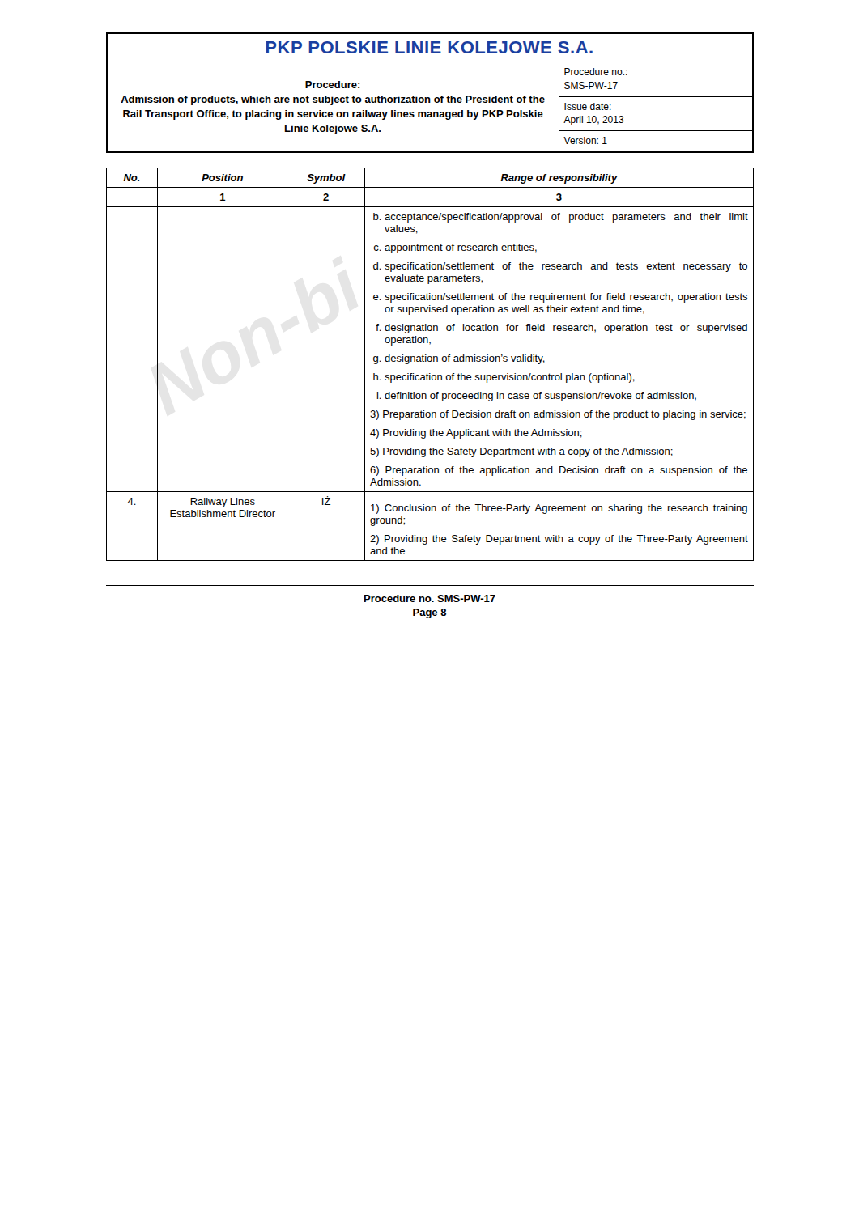| PKP POLSKIE LINIE KOLEJOWE S.A. |
| Procedure: Admission of products, which are not subject to authorization of the President of the Rail Transport Office, to placing in service on railway lines managed by PKP Polskie Linie Kolejowe S.A. | Procedure no.: SMS-PW-17 |
| Issue date: April 10, 2013 |
| Version: 1 |
Non-bi
| No. | Position | Symbol | Range of responsibility |
| --- | --- | --- | --- |
| | 1 | 2 | 3 |
| | | | acceptance/specification/approval of product parameters and their limit values, appointment of research entities, specification/settlement of the research and tests extent necessary to evaluate parameters, specification/settlement of the requirement for field research, operation tests or supervised operation as well as their extent and time, designation of location for field research, operation test or supervised operation, designation of admission’s validity, specification of the supervision/control plan (optional), definition of proceeding in case of suspension/revoke of admission, 3) Preparation of Decision draft on admission of the product to placing in service; 4) Providing the Applicant with the Admission; 5) Providing the Safety Department with a copy of the Admission; 6) Preparation of the application and Decision draft on a suspension of the Admission. |
| 4. | Railway Lines Establishment Director | IŻ | 1) Conclusion of the Three-Party Agreement on sharing the research training ground; 2) Providing the Safety Department with a copy of the Three-Party Agreement and the |
Procedure no. SMS-PW-17
Page 8